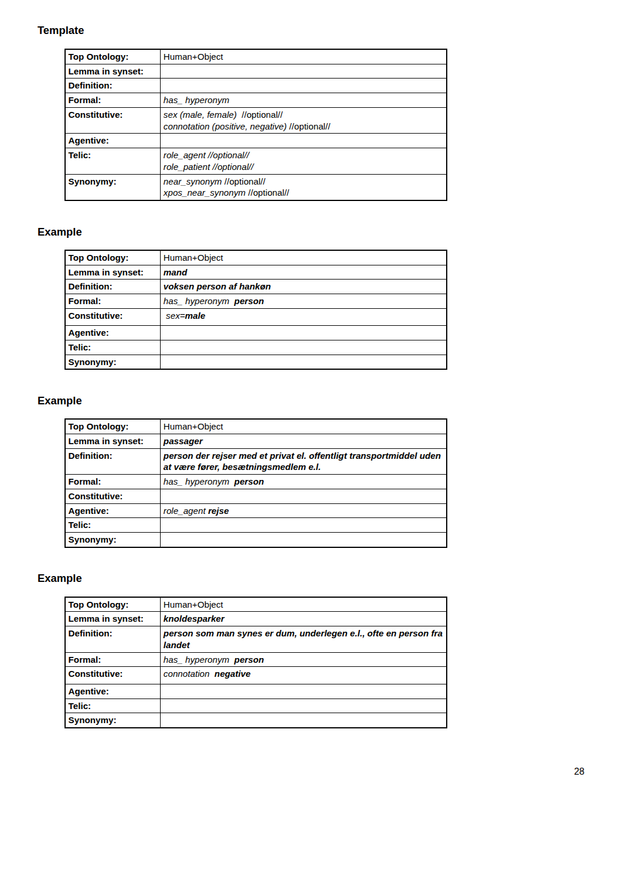Template
| Top Ontology: | Human+Object |
| Lemma in synset: | |
| Definition: | |
| Formal: | has_ hyperonym |
| Constitutive: | sex (male, female) //optional// connotation (positive, negative) //optional// |
| Agentive: | |
| Telic: | role_agent //optional// role_patient //optional// |
| Synonymy: | near_synonym //optional// xpos_near_synonym //optional// |
Example
| Top Ontology: | Human+Object |
| Lemma in synset: | mand |
| Definition: | voksen person af hankøn |
| Formal: | has_ hyperonym person |
| Constitutive: | sex= male |
| Agentive: | |
| Telic: | |
| Synonymy: | |
Example
| Top Ontology: | Human+Object |
| Lemma in synset: | passager |
| Definition: | person der rejser med et privat el. offentligt transportmiddel uden at være fører, besætningsmedlem e.l. |
| Formal: | has_ hyperonym person |
| Constitutive: | |
| Agentive: | role_agent rejse |
| Telic: | |
| Synonymy: | |
Example
| Top Ontology: | Human+Object |
| Lemma in synset: | knoldesparker |
| Definition: | person som man synes er dum, underlegen e.l., ofte en person fra landet |
| Formal: | has_ hyperonym person |
| Constitutive: | connotation negative |
| Agentive: | |
| Telic: | |
| Synonymy: | |
28